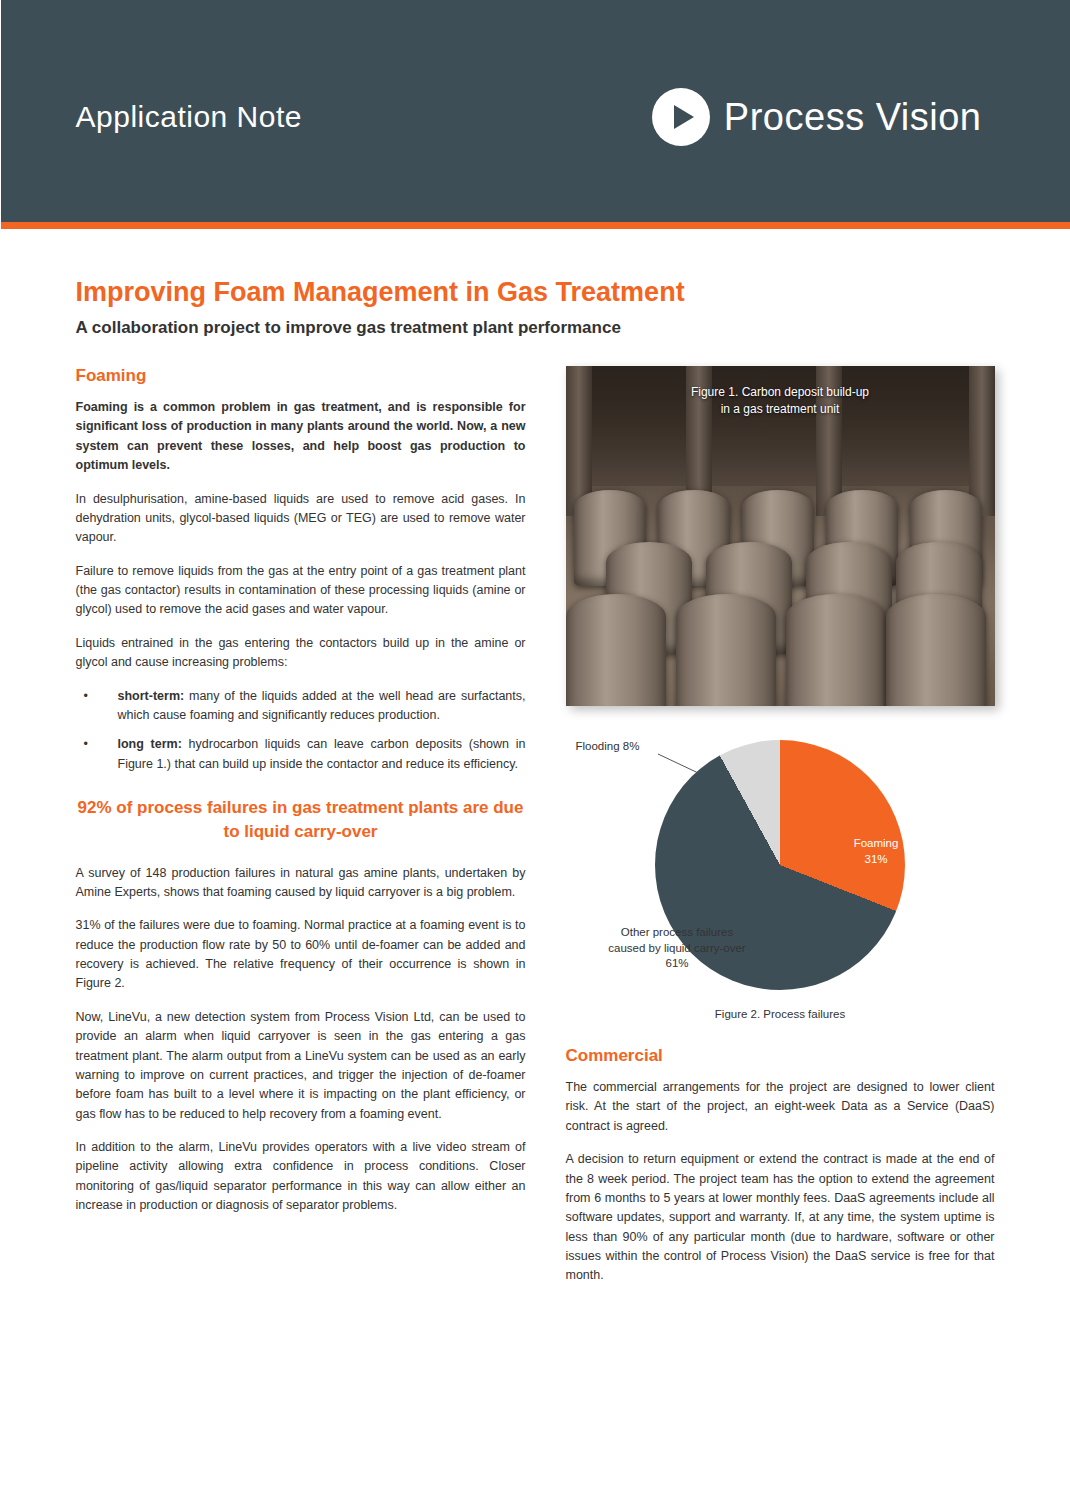Application Note
Process Vision
Improving Foam Management in Gas Treatment
A collaboration project to improve gas treatment plant performance
Foaming
Foaming is a common problem in gas treatment, and is responsible for significant loss of production in many plants around the world. Now, a new system can prevent these losses, and help boost gas production to optimum levels.
In desulphurisation, amine-based liquids are used to remove acid gases. In dehydration units, glycol-based liquids (MEG or TEG) are used to remove water vapour.
Failure to remove liquids from the gas at the entry point of a gas treatment plant (the gas contactor) results in contamination of these processing liquids (amine or glycol) used to remove the acid gases and water vapour.
Liquids entrained in the gas entering the contactors build up in the amine or glycol and cause increasing problems:
short-term: many of the liquids added at the well head are surfactants, which cause foaming and significantly reduces production.
long term: hydrocarbon liquids can leave carbon deposits (shown in Figure 1.) that can build up inside the contactor and reduce its efficiency.
92% of process failures in gas treatment plants are due to liquid carry-over
A survey of 148 production failures in natural gas amine plants, undertaken by Amine Experts, shows that foaming caused by liquid carryover is a big problem.
31% of the failures were due to foaming. Normal practice at a foaming event is to reduce the production flow rate by 50 to 60% until de-foamer can be added and recovery is achieved. The relative frequency of their occurrence is shown in Figure 2.
Now, LineVu, a new detection system from Process Vision Ltd, can be used to provide an alarm when liquid carryover is seen in the gas entering a gas treatment plant. The alarm output from a LineVu system can be used as an early warning to improve on current practices, and trigger the injection of de-foamer before foam has built to a level where it is impacting on the plant efficiency, or gas flow has to be reduced to help recovery from a foaming event.
In addition to the alarm, LineVu provides operators with a live video stream of pipeline activity allowing extra confidence in process conditions. Closer monitoring of gas/liquid separator performance in this way can allow either an increase in production or diagnosis of separator problems.
Figure 1. Carbon deposit build-up
in a gas treatment unit
Flooding 8%
Foaming
31%
Other process failures
caused by liquid carry-over
61%
Figure 2. Process failures
Commercial
The commercial arrangements for the project are designed to lower client risk. At the start of the project, an eight-week Data as a Service (DaaS) contract is agreed.
A decision to return equipment or extend the contract is made at the end of the 8 week period. The project team has the option to extend the agreement from 6 months to 5 years at lower monthly fees. DaaS agreements include all software updates, support and warranty. If, at any time, the system uptime is less than 90% of any particular month (due to hardware, software or other issues within the control of Process Vision) the DaaS service is free for that month.